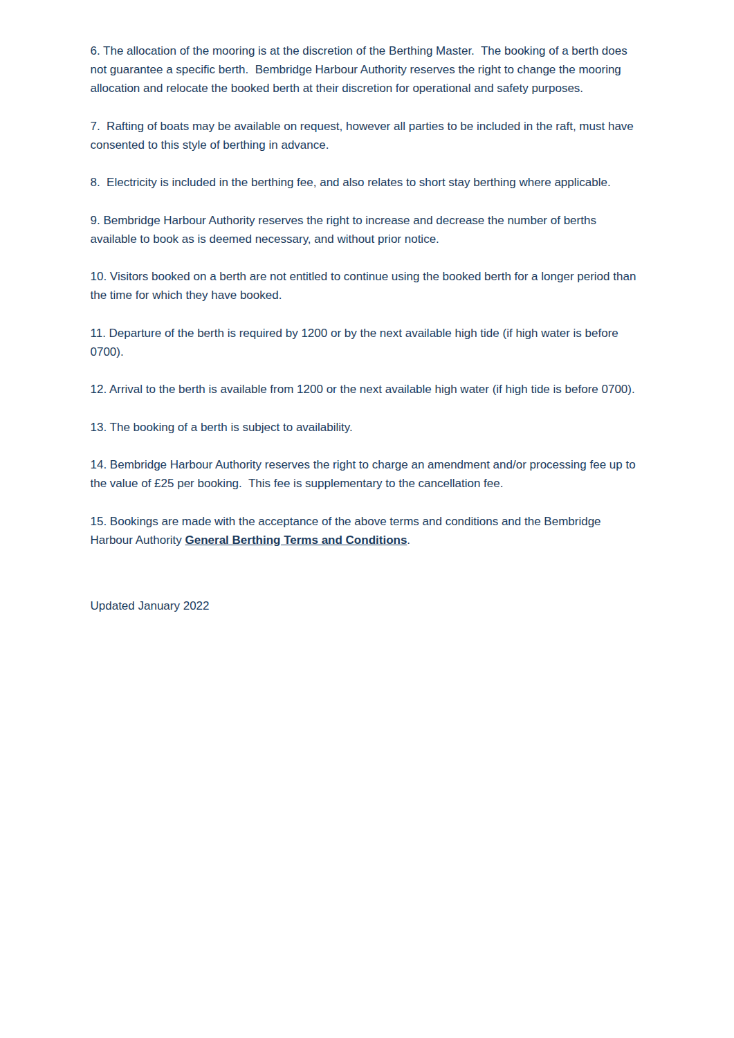6. The allocation of the mooring is at the discretion of the Berthing Master. The booking of a berth does not guarantee a specific berth. Bembridge Harbour Authority reserves the right to change the mooring allocation and relocate the booked berth at their discretion for operational and safety purposes.
7. Rafting of boats may be available on request, however all parties to be included in the raft, must have consented to this style of berthing in advance.
8. Electricity is included in the berthing fee, and also relates to short stay berthing where applicable.
9. Bembridge Harbour Authority reserves the right to increase and decrease the number of berths available to book as is deemed necessary, and without prior notice.
10. Visitors booked on a berth are not entitled to continue using the booked berth for a longer period than the time for which they have booked.
11. Departure of the berth is required by 1200 or by the next available high tide (if high water is before 0700).
12. Arrival to the berth is available from 1200 or the next available high water (if high tide is before 0700).
13. The booking of a berth is subject to availability.
14. Bembridge Harbour Authority reserves the right to charge an amendment and/or processing fee up to the value of £25 per booking. This fee is supplementary to the cancellation fee.
15. Bookings are made with the acceptance of the above terms and conditions and the Bembridge Harbour Authority General Berthing Terms and Conditions.
Updated January 2022